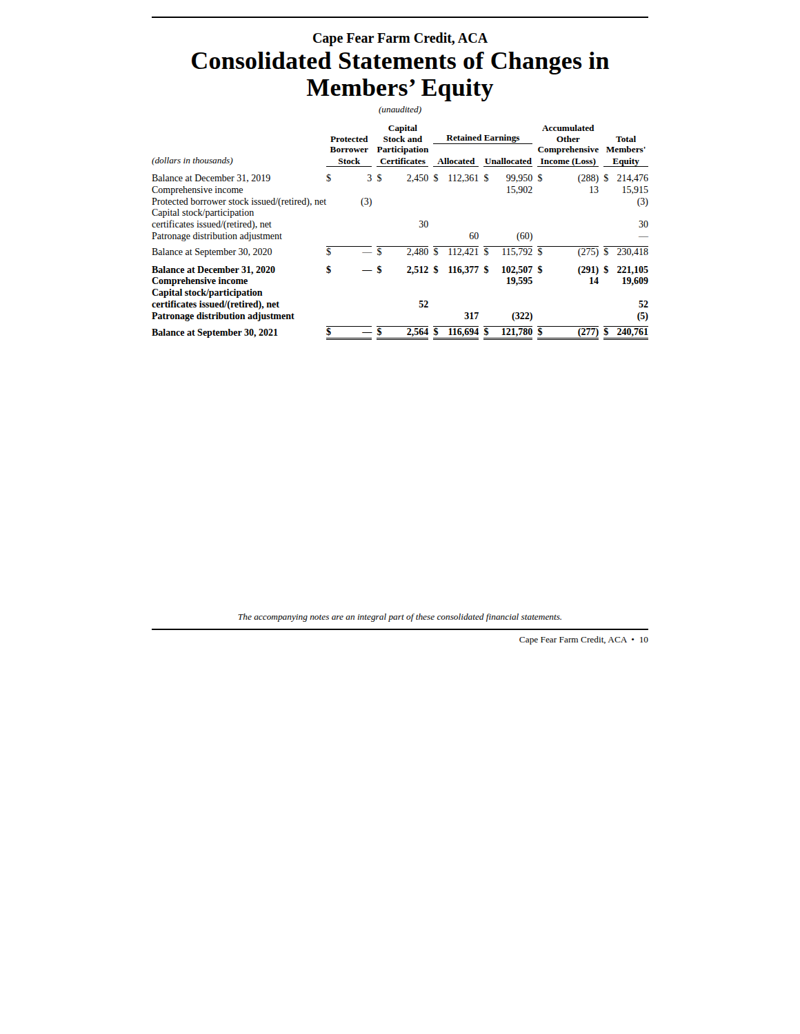Cape Fear Farm Credit, ACA
Consolidated Statements of Changes in
Members’ Equity
(unaudited)
| | Protected | | Capital Stock and | | Retained Earnings | | Accumulated Other | | Total |
| | Borrower | | Participation | | | | | | Comprehensive | | Members' |
| (dollars in thousands) | Stock | | Certificates | | Allocated | | Unallocated | | Income (Loss) | | Equity |
| Balance at December 31, 2019 | $ | 3 | | $ | 2,450 | | $ | 112,361 | | $ | 99,950 | | $ | (288) | | $ | 214,476 |
| Comprehensive income | | | | | | | | | | | 15,902 | | | 13 | | | 15,915 |
| Protected borrower stock issued/(retired), net | | (3) | | | | | | | | | | | | | | | (3) |
| Capital stock/participation | | | | | | | | | | | | | | | | | |
| certificates issued/(retired), net | | | | | 30 | | | | | | | | | | | | 30 |
| Patronage distribution adjustment | | | | | | | | 60 | | | (60) | | | | | | — |
| Balance at September 30, 2020 | $ | — | | $ | 2,480 | | $ | 112,421 | | $ | 115,792 | | $ | (275) | | $ | 230,418 |
| Balance at December 31, 2020 | $ | — | | $ | 2,512 | | $ | 116,377 | | $ | 102,507 | | $ | (291) | | $ | 221,105 |
| Comprehensive income | | | | | | | | | | | 19,595 | | | 14 | | | 19,609 |
| Capital stock/participation | | | | | | | | | | | | | | | | | |
| certificates issued/(retired), net | | | | | 52 | | | | | | | | | | | | 52 |
| Patronage distribution adjustment | | | | | | | | 317 | | | (322) | | | | | | (5) |
| Balance at September 30, 2021 | $ | — | | $ | 2,564 | | $ | 116,694 | | $ | 121,780 | | $ | (277) | | $ | 240,761 |
The accompanying notes are an integral part of these consolidated financial statements.
Cape Fear Farm Credit, ACA • 10